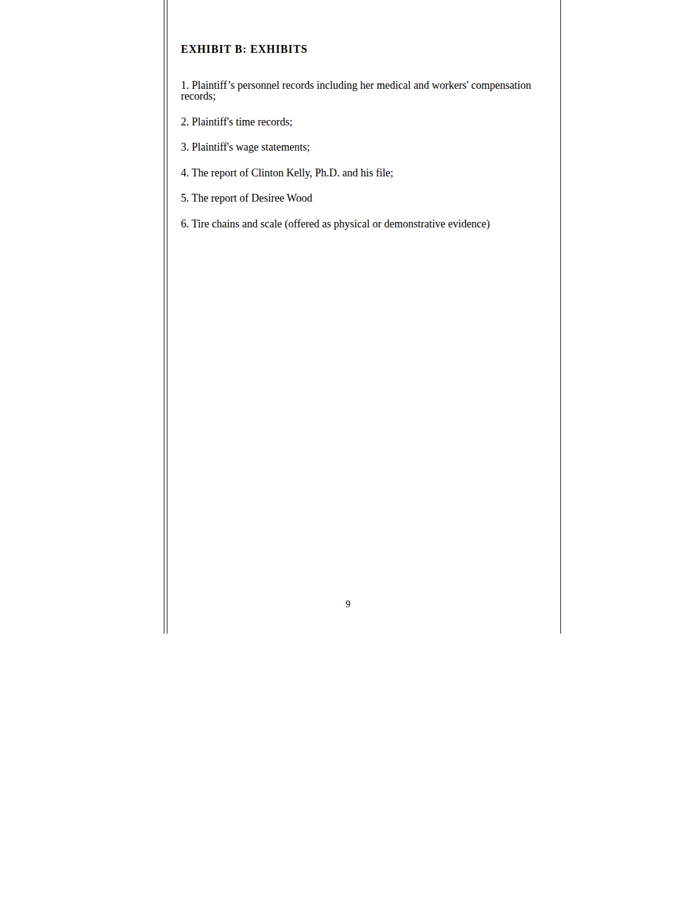Exhibit B: Exhibits
1. Plaintiff’s personnel records including her medical and workers' compensation records;
2. Plaintiff's time records;
3. Plaintiff's wage statements;
4. The report of Clinton Kelly, Ph.D. and his file;
5. The report of Desiree Wood
6. Tire chains and scale (offered as physical or demonstrative evidence)
9